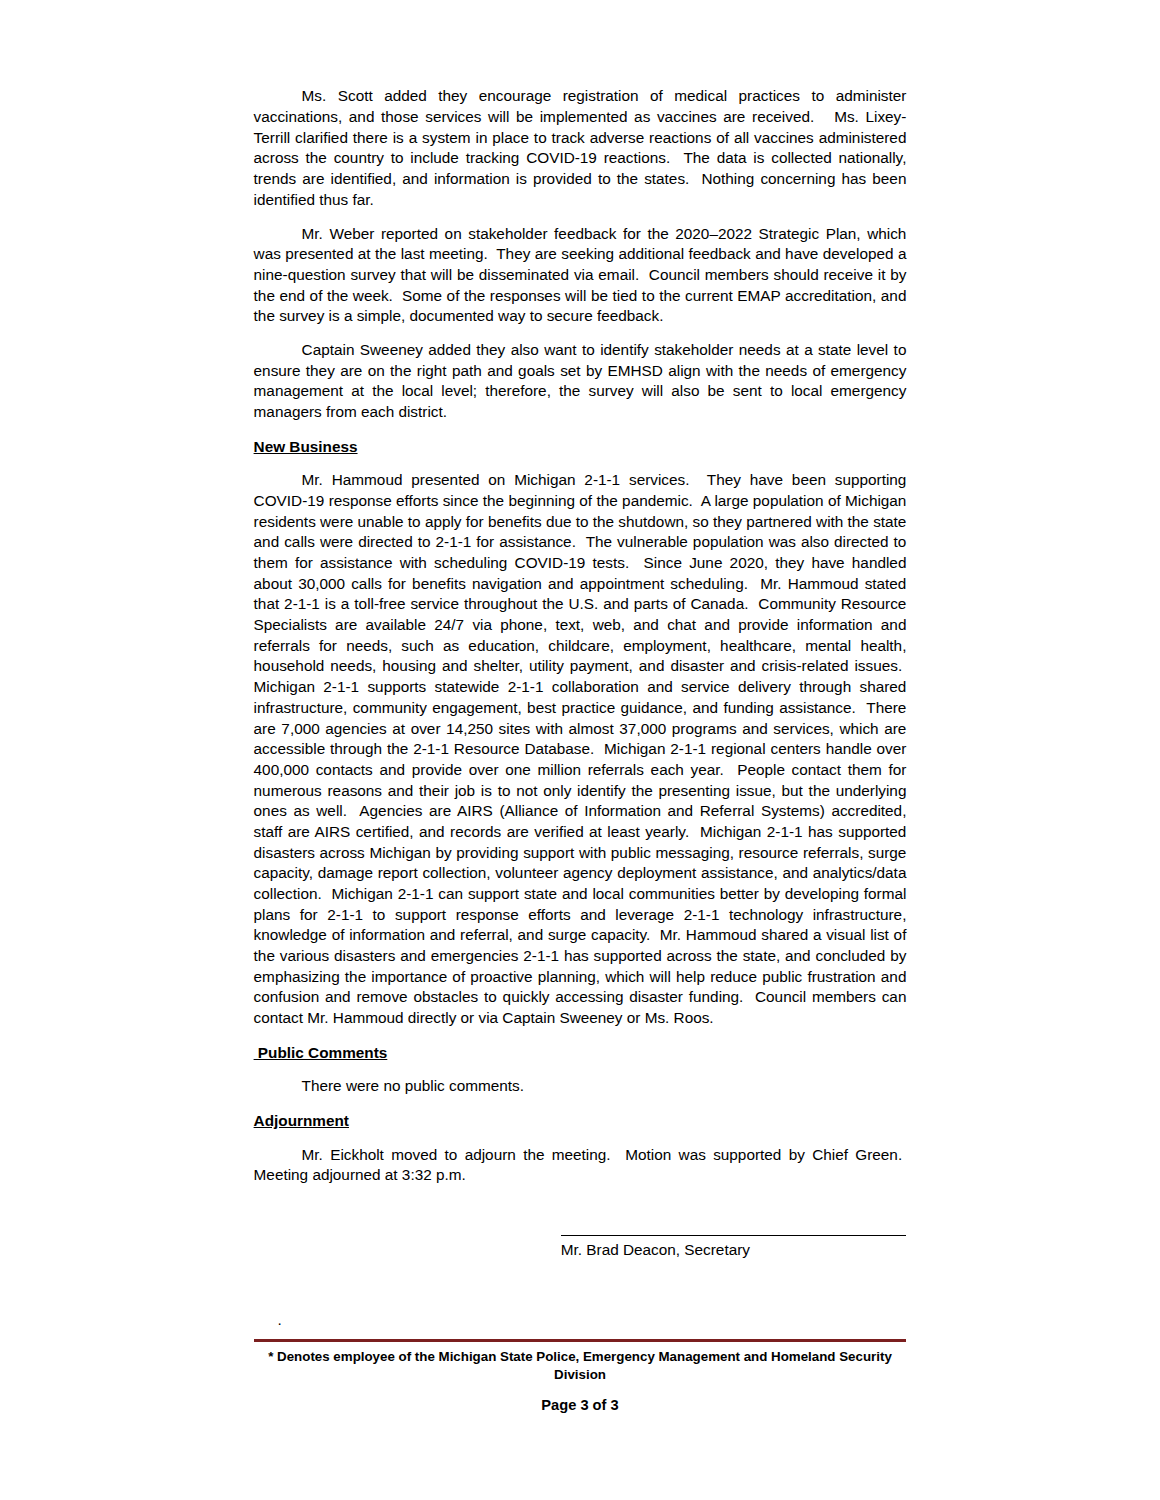Ms. Scott added they encourage registration of medical practices to administer vaccinations, and those services will be implemented as vaccines are received. Ms. Lixey-Terrill clarified there is a system in place to track adverse reactions of all vaccines administered across the country to include tracking COVID-19 reactions. The data is collected nationally, trends are identified, and information is provided to the states. Nothing concerning has been identified thus far.
Mr. Weber reported on stakeholder feedback for the 2020–2022 Strategic Plan, which was presented at the last meeting. They are seeking additional feedback and have developed a nine-question survey that will be disseminated via email. Council members should receive it by the end of the week. Some of the responses will be tied to the current EMAP accreditation, and the survey is a simple, documented way to secure feedback.
Captain Sweeney added they also want to identify stakeholder needs at a state level to ensure they are on the right path and goals set by EMHSD align with the needs of emergency management at the local level; therefore, the survey will also be sent to local emergency managers from each district.
New Business
Mr. Hammoud presented on Michigan 2-1-1 services. They have been supporting COVID-19 response efforts since the beginning of the pandemic. A large population of Michigan residents were unable to apply for benefits due to the shutdown, so they partnered with the state and calls were directed to 2-1-1 for assistance. The vulnerable population was also directed to them for assistance with scheduling COVID-19 tests. Since June 2020, they have handled about 30,000 calls for benefits navigation and appointment scheduling. Mr. Hammoud stated that 2-1-1 is a toll-free service throughout the U.S. and parts of Canada. Community Resource Specialists are available 24/7 via phone, text, web, and chat and provide information and referrals for needs, such as education, childcare, employment, healthcare, mental health, household needs, housing and shelter, utility payment, and disaster and crisis-related issues. Michigan 2-1-1 supports statewide 2-1-1 collaboration and service delivery through shared infrastructure, community engagement, best practice guidance, and funding assistance. There are 7,000 agencies at over 14,250 sites with almost 37,000 programs and services, which are accessible through the 2-1-1 Resource Database. Michigan 2-1-1 regional centers handle over 400,000 contacts and provide over one million referrals each year. People contact them for numerous reasons and their job is to not only identify the presenting issue, but the underlying ones as well. Agencies are AIRS (Alliance of Information and Referral Systems) accredited, staff are AIRS certified, and records are verified at least yearly. Michigan 2-1-1 has supported disasters across Michigan by providing support with public messaging, resource referrals, surge capacity, damage report collection, volunteer agency deployment assistance, and analytics/data collection. Michigan 2-1-1 can support state and local communities better by developing formal plans for 2-1-1 to support response efforts and leverage 2-1-1 technology infrastructure, knowledge of information and referral, and surge capacity. Mr. Hammoud shared a visual list of the various disasters and emergencies 2-1-1 has supported across the state, and concluded by emphasizing the importance of proactive planning, which will help reduce public frustration and confusion and remove obstacles to quickly accessing disaster funding. Council members can contact Mr. Hammoud directly or via Captain Sweeney or Ms. Roos.
Public Comments
There were no public comments.
Adjournment
Mr. Eickholt moved to adjourn the meeting. Motion was supported by Chief Green. Meeting adjourned at 3:32 p.m.
Mr. Brad Deacon, Secretary
.
* Denotes employee of the Michigan State Police, Emergency Management and Homeland Security Division
Page 3 of 3